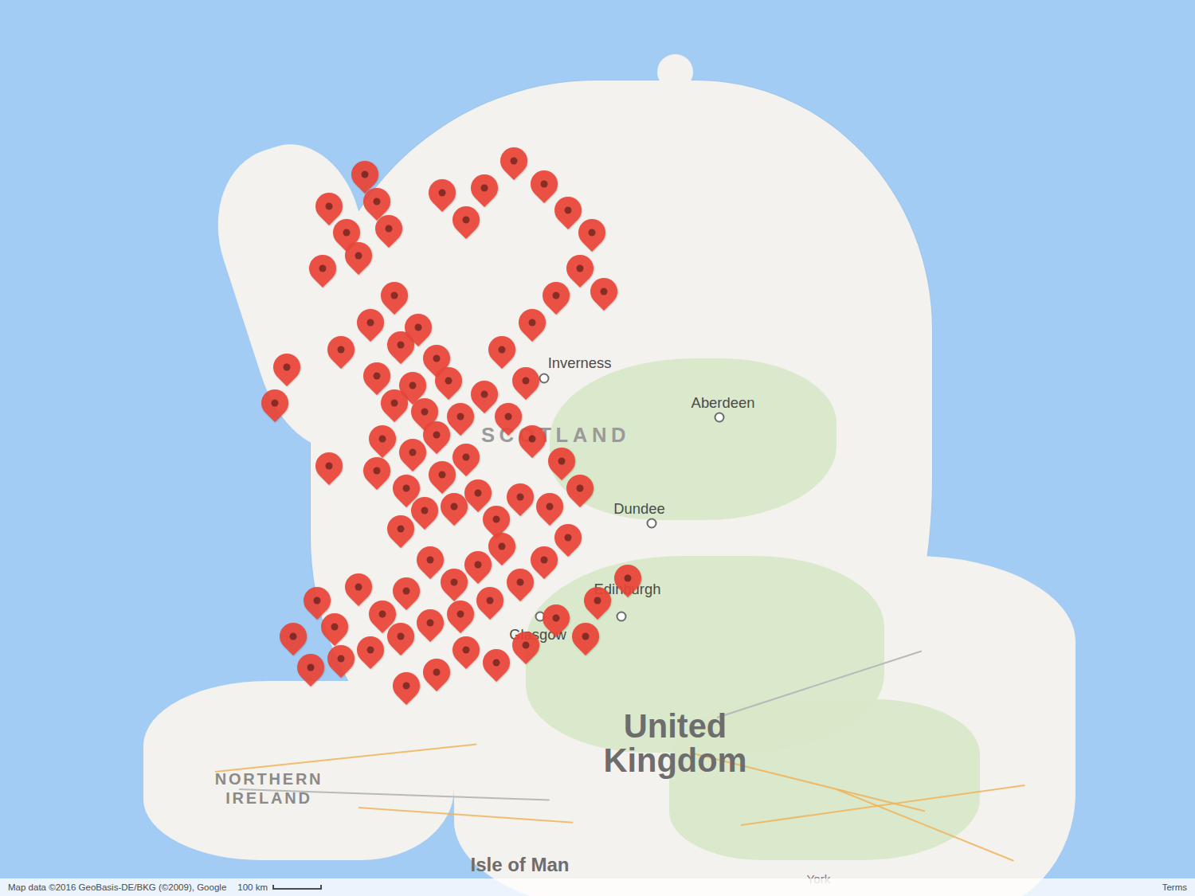Inverness Aberdeen Dundee Edinburgh Glasgow SCOTLAND United
Kingdom NORTHERN
IRELAND Isle of Man York
Map data ©2016 GeoBasis-DE/BKG (©2009), Google 100 km Terms
Map of Scotland and the northern United Kingdom showing dozens of red teardrop location markers clustered across the Highlands, the Hebrides, Argyll and the Central Belt, with labelled cities Inverness, Aberdeen, Dundee, Edinburgh and Glasgow, plus Northern Ireland, the Isle of Man and York.